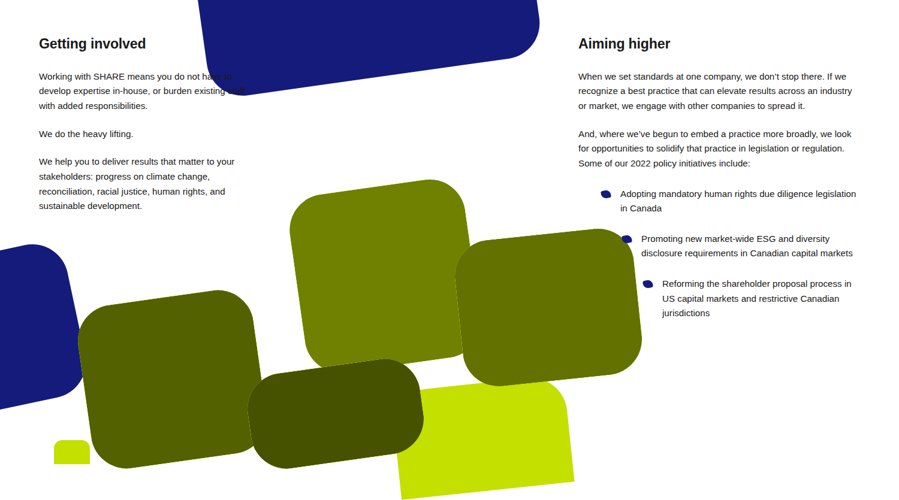Getting involved
Working with SHARE means you do not have to develop expertise in-house, or burden existing staff with added responsibilities.
We do the heavy lifting.
We help you to deliver results that matter to your stakeholders: progress on climate change, reconciliation, racial justice, human rights, and sustainable development.
Aiming higher
When we set standards at one company, we don’t stop there. If we recognize a best practice that can elevate results across an industry or market, we engage with other companies to spread it.
And, where we’ve begun to embed a practice more broadly, we look for opportunities to solidify that practice in legislation or regulation. Some of our 2022 policy initiatives include:
Adopting mandatory human rights due diligence legislation in Canada
Promoting new market-wide ESG and diversity disclosure requirements in Canadian capital markets
Reforming the shareholder proposal process in US capital markets and restrictive Canadian jurisdictions